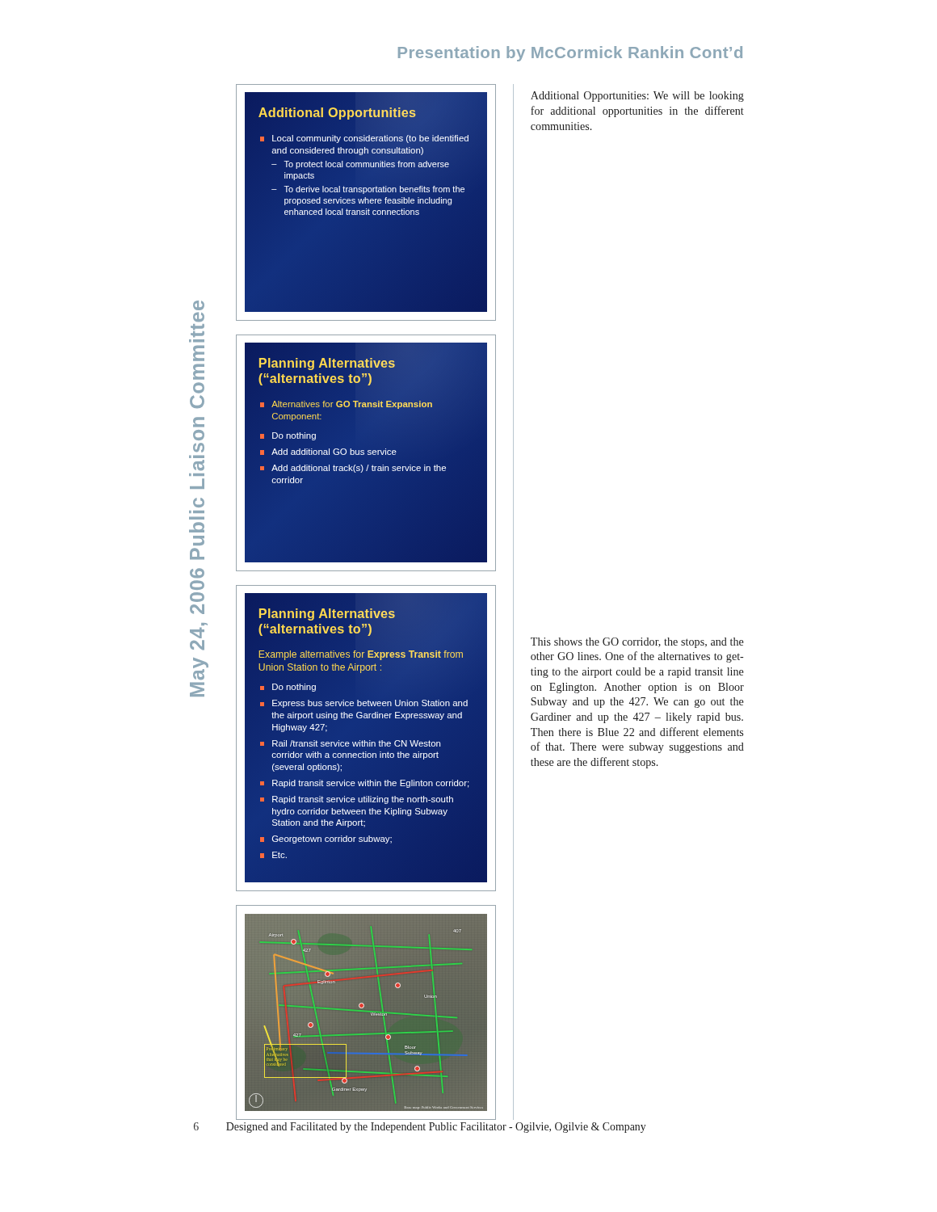Presentation by McCormick Rankin Cont’d
May 24, 2006 Public Liaison Committee
Additional Opportunities
Local community considerations (to be identified and considered through consultation)
To protect local communities from adverse impacts
To derive local transportation benefits from the proposed services where feasible including enhanced local transit connections
Planning Alternatives (“alternatives to”)
Alternatives for GO Transit Expansion Component:
Do nothing
Add additional GO bus service
Add additional track(s) / train service in the corridor
Planning Alternatives (“alternatives to”)
Example alternatives for Express Transit from Union Station to the Airport :
Do nothing
Express bus service between Union Station and the airport using the Gardiner Expressway and Highway 427;
Rail /transit service within the CN Weston corridor with a connection into the airport (several options);
Rapid transit service within the Eglinton corridor;
Rapid transit service utilizing the north-south hydro corridor between the Kipling Subway Station and the Airport;
Georgetown corridor subway;
Etc.
Airport
407
427
Eglinton
Weston
Bloor
Subway
Gardiner Expwy
427
Union
Preliminary
Alternatives
that may be
considered
Base map: Public Works and Government Services
Additional Opportunities: We will be looking for additional opportunities in the different communities.
This shows the GO corridor, the stops, and the other GO lines. One of the alternatives to getting to the airport could be a rapid transit line on Eglington. Another option is on Bloor Subway and up the 427. We can go out the Gardiner and up the 427 – likely rapid bus. Then there is Blue 22 and different elements of that. There were subway suggestions and these are the different stops.
6
Designed and Facilitated by the Independent Public Facilitator - Ogilvie, Ogilvie & Company